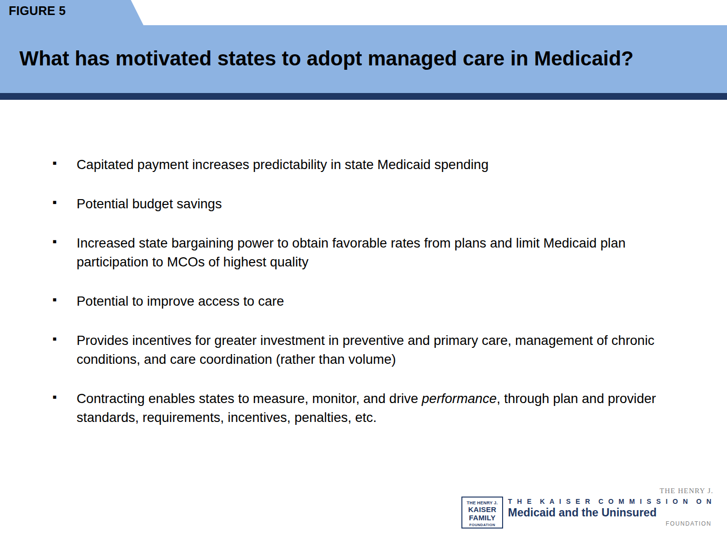FIGURE 5
What has motivated states to adopt managed care in Medicaid?
Capitated payment increases predictability in state Medicaid spending
Potential budget savings
Increased state bargaining power to obtain favorable rates from plans and limit Medicaid plan participation to MCOs of highest quality
Potential to improve access to care
Provides incentives for greater investment in preventive and primary care, management of chronic conditions, and care coordination (rather than volume)
Contracting enables states to measure, monitor, and drive performance, through plan and provider standards, requirements, incentives, penalties, etc.
THE HENRY J.
THE HENRY J. KAISER FAMILY FOUNDATION
T H E K A I S E R C O M M I S S I O N O N
Medicaid and the Uninsured
FOUNDATION